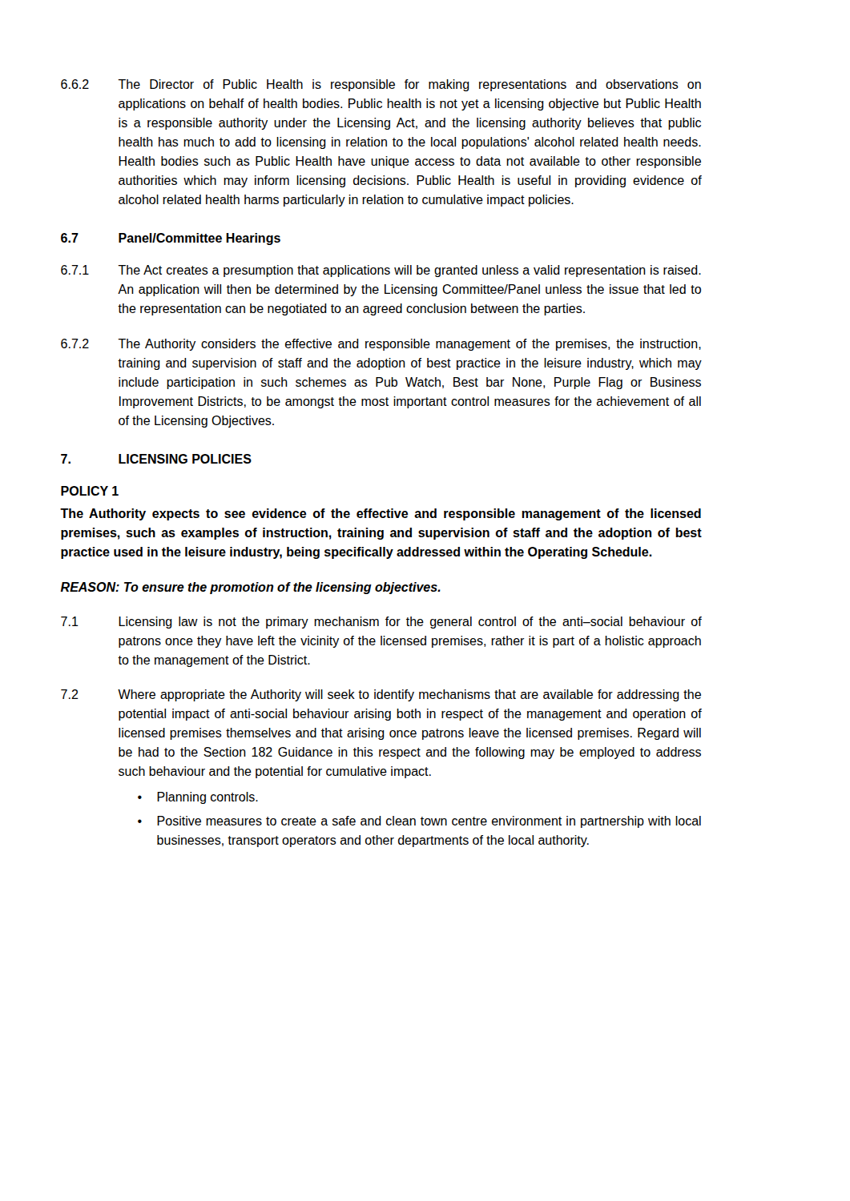6.6.2
The Director of Public Health is responsible for making representations and observations on applications on behalf of health bodies. Public health is not yet a licensing objective but Public Health is a responsible authority under the Licensing Act, and the licensing authority believes that public health has much to add to licensing in relation to the local populations' alcohol related health needs. Health bodies such as Public Health have unique access to data not available to other responsible authorities which may inform licensing decisions. Public Health is useful in providing evidence of alcohol related health harms particularly in relation to cumulative impact policies.
6.7
Panel/Committee Hearings
6.7.1
The Act creates a presumption that applications will be granted unless a valid representation is raised. An application will then be determined by the Licensing Committee/Panel unless the issue that led to the representation can be negotiated to an agreed conclusion between the parties.
6.7.2
The Authority considers the effective and responsible management of the premises, the instruction, training and supervision of staff and the adoption of best practice in the leisure industry, which may include participation in such schemes as Pub Watch, Best bar None, Purple Flag or Business Improvement Districts, to be amongst the most important control measures for the achievement of all of the Licensing Objectives.
7.
LICENSING POLICIES
POLICY 1
The Authority expects to see evidence of the effective and responsible management of the licensed premises, such as examples of instruction, training and supervision of staff and the adoption of best practice used in the leisure industry, being specifically addressed within the Operating Schedule.
REASON: To ensure the promotion of the licensing objectives.
7.1
Licensing law is not the primary mechanism for the general control of the anti–social behaviour of patrons once they have left the vicinity of the licensed premises, rather it is part of a holistic approach to the management of the District.
7.2
Where appropriate the Authority will seek to identify mechanisms that are available for addressing the potential impact of anti-social behaviour arising both in respect of the management and operation of licensed premises themselves and that arising once patrons leave the licensed premises. Regard will be had to the Section 182 Guidance in this respect and the following may be employed to address such behaviour and the potential for cumulative impact.
Planning controls.
Positive measures to create a safe and clean town centre environment in partnership with local businesses, transport operators and other departments of the local authority.